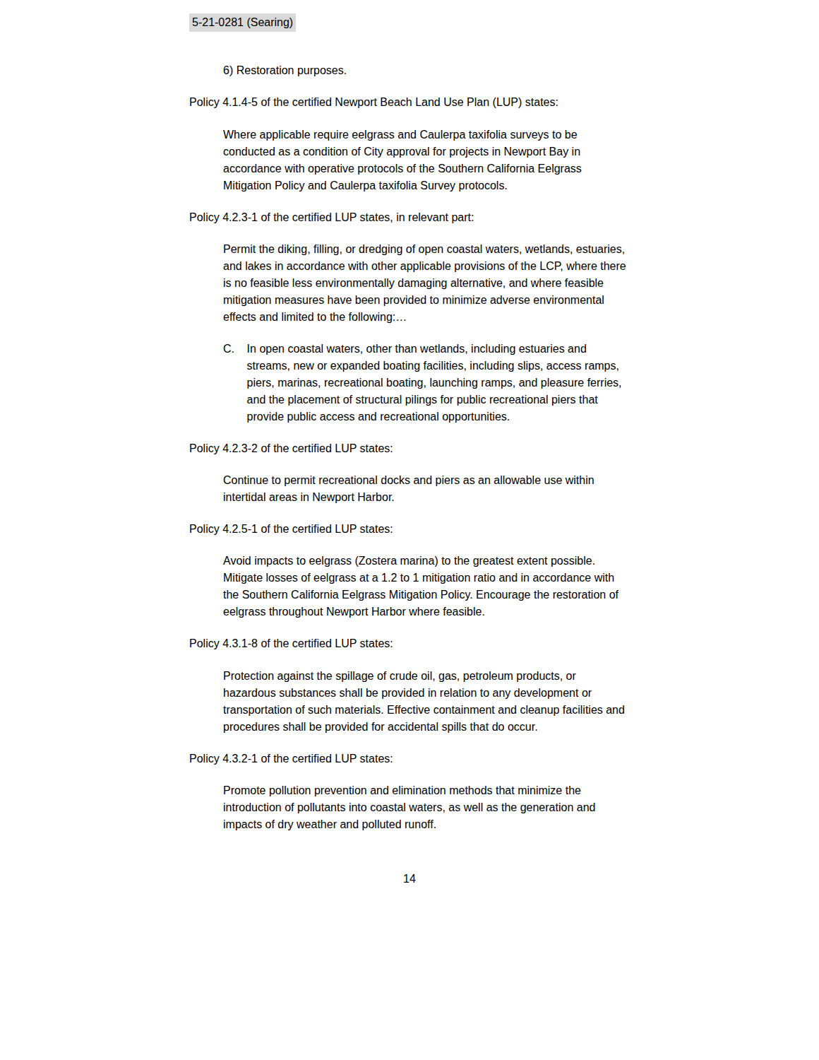5-21-0281 (Searing)
6) Restoration purposes.
Policy 4.1.4-5 of the certified Newport Beach Land Use Plan (LUP) states:
Where applicable require eelgrass and Caulerpa taxifolia surveys to be conducted as a condition of City approval for projects in Newport Bay in accordance with operative protocols of the Southern California Eelgrass Mitigation Policy and Caulerpa taxifolia Survey protocols.
Policy 4.2.3-1 of the certified LUP states, in relevant part:
Permit the diking, filling, or dredging of open coastal waters, wetlands, estuaries, and lakes in accordance with other applicable provisions of the LCP, where there is no feasible less environmentally damaging alternative, and where feasible mitigation measures have been provided to minimize adverse environmental effects and limited to the following:…
C.
In open coastal waters, other than wetlands, including estuaries and streams, new or expanded boating facilities, including slips, access ramps, piers, marinas, recreational boating, launching ramps, and pleasure ferries, and the placement of structural pilings for public recreational piers that provide public access and recreational opportunities.
Policy 4.2.3-2 of the certified LUP states:
Continue to permit recreational docks and piers as an allowable use within intertidal areas in Newport Harbor.
Policy 4.2.5-1 of the certified LUP states:
Avoid impacts to eelgrass (Zostera marina) to the greatest extent possible. Mitigate losses of eelgrass at a 1.2 to 1 mitigation ratio and in accordance with the Southern California Eelgrass Mitigation Policy. Encourage the restoration of eelgrass throughout Newport Harbor where feasible.
Policy 4.3.1-8 of the certified LUP states:
Protection against the spillage of crude oil, gas, petroleum products, or hazardous substances shall be provided in relation to any development or transportation of such materials. Effective containment and cleanup facilities and procedures shall be provided for accidental spills that do occur.
Policy 4.3.2-1 of the certified LUP states:
Promote pollution prevention and elimination methods that minimize the introduction of pollutants into coastal waters, as well as the generation and impacts of dry weather and polluted runoff.
14